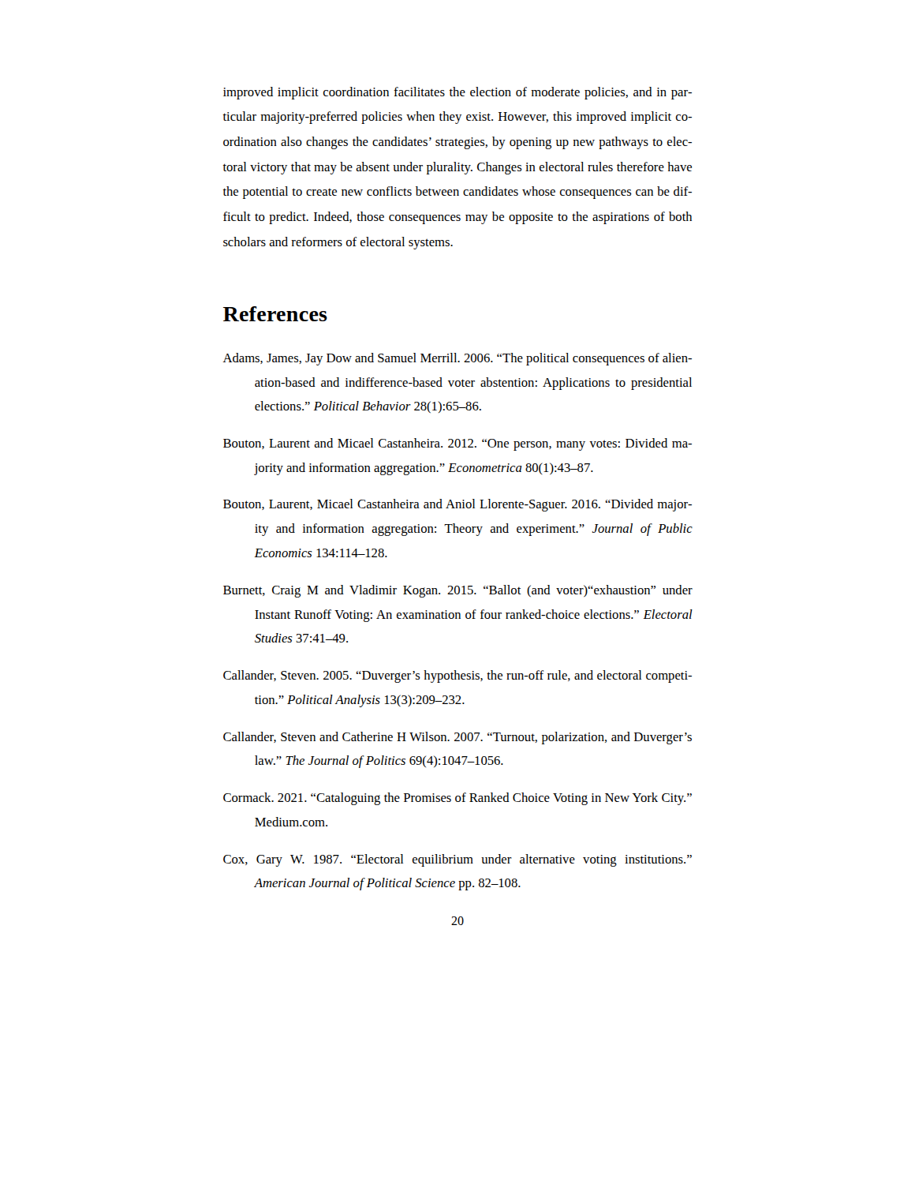improved implicit coordination facilitates the election of moderate policies, and in particular majority-preferred policies when they exist. However, this improved implicit coordination also changes the candidates’ strategies, by opening up new pathways to electoral victory that may be absent under plurality. Changes in electoral rules therefore have the potential to create new conflicts between candidates whose consequences can be difficult to predict. Indeed, those consequences may be opposite to the aspirations of both scholars and reformers of electoral systems.
References
Adams, James, Jay Dow and Samuel Merrill. 2006. “The political consequences of alienation-based and indifference-based voter abstention: Applications to presidential elections.” Political Behavior 28(1):65–86.
Bouton, Laurent and Micael Castanheira. 2012. “One person, many votes: Divided majority and information aggregation.” Econometrica 80(1):43–87.
Bouton, Laurent, Micael Castanheira and Aniol Llorente-Saguer. 2016. “Divided majority and information aggregation: Theory and experiment.” Journal of Public Economics 134:114–128.
Burnett, Craig M and Vladimir Kogan. 2015. “Ballot (and voter)“exhaustion” under Instant Runoff Voting: An examination of four ranked-choice elections.” Electoral Studies 37:41–49.
Callander, Steven. 2005. “Duverger’s hypothesis, the run-off rule, and electoral competition.” Political Analysis 13(3):209–232.
Callander, Steven and Catherine H Wilson. 2007. “Turnout, polarization, and Duverger’s law.” The Journal of Politics 69(4):1047–1056.
Cormack. 2021. “Cataloguing the Promises of Ranked Choice Voting in New York City.” Medium.com.
Cox, Gary W. 1987. “Electoral equilibrium under alternative voting institutions.” American Journal of Political Science pp. 82–108.
20